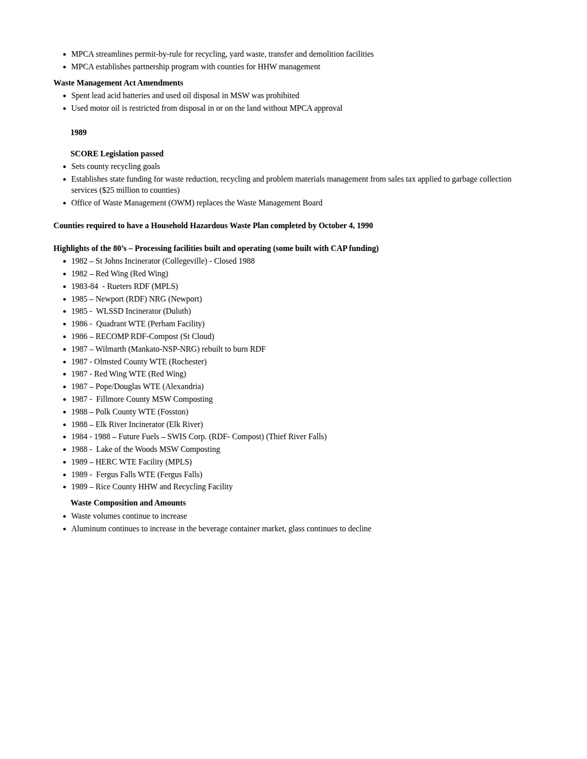MPCA streamlines permit-by-rule for recycling, yard waste, transfer and demolition facilities
MPCA establishes partnership program with counties for HHW management
Waste Management Act Amendments
Spent lead acid batteries and used oil disposal in MSW was prohibited
Used motor oil is restricted from disposal in or on the land without MPCA approval
1989
SCORE Legislation passed
Sets county recycling goals
Establishes state funding for waste reduction, recycling and problem materials management from sales tax applied to garbage collection services ($25 million to counties)
Office of Waste Management (OWM) replaces the Waste Management Board
Counties required to have a Household Hazardous Waste Plan completed by October 4, 1990
Highlights of the 80’s – Processing facilities built and operating (some built with CAP funding)
1982 – St Johns Incinerator (Collegeville) - Closed 1988
1982 – Red Wing (Red Wing)
1983-84 - Rueters RDF (MPLS)
1985 – Newport (RDF) NRG (Newport)
1985 - WLSSD Incinerator (Duluth)
1986 - Quadrant WTE (Perham Facility)
1986 – RECOMP RDF-Compost (St Cloud)
1987 – Wilmarth (Mankato-NSP-NRG) rebuilt to burn RDF
1987 - Olmsted County WTE (Rochester)
1987 - Red Wing WTE (Red Wing)
1987 – Pope/Douglas WTE (Alexandria)
1987 - Fillmore County MSW Composting
1988 – Polk County WTE (Fosston)
1988 – Elk River Incinerator (Elk River)
1984 - 1988 – Future Fuels – SWIS Corp. (RDF- Compost) (Thief River Falls)
1988 - Lake of the Woods MSW Composting
1989 – HERC WTE Facility (MPLS)
1989 - Fergus Falls WTE (Fergus Falls)
1989 – Rice County HHW and Recycling Facility
Waste Composition and Amounts
Waste volumes continue to increase
Aluminum continues to increase in the beverage container market, glass continues to decline